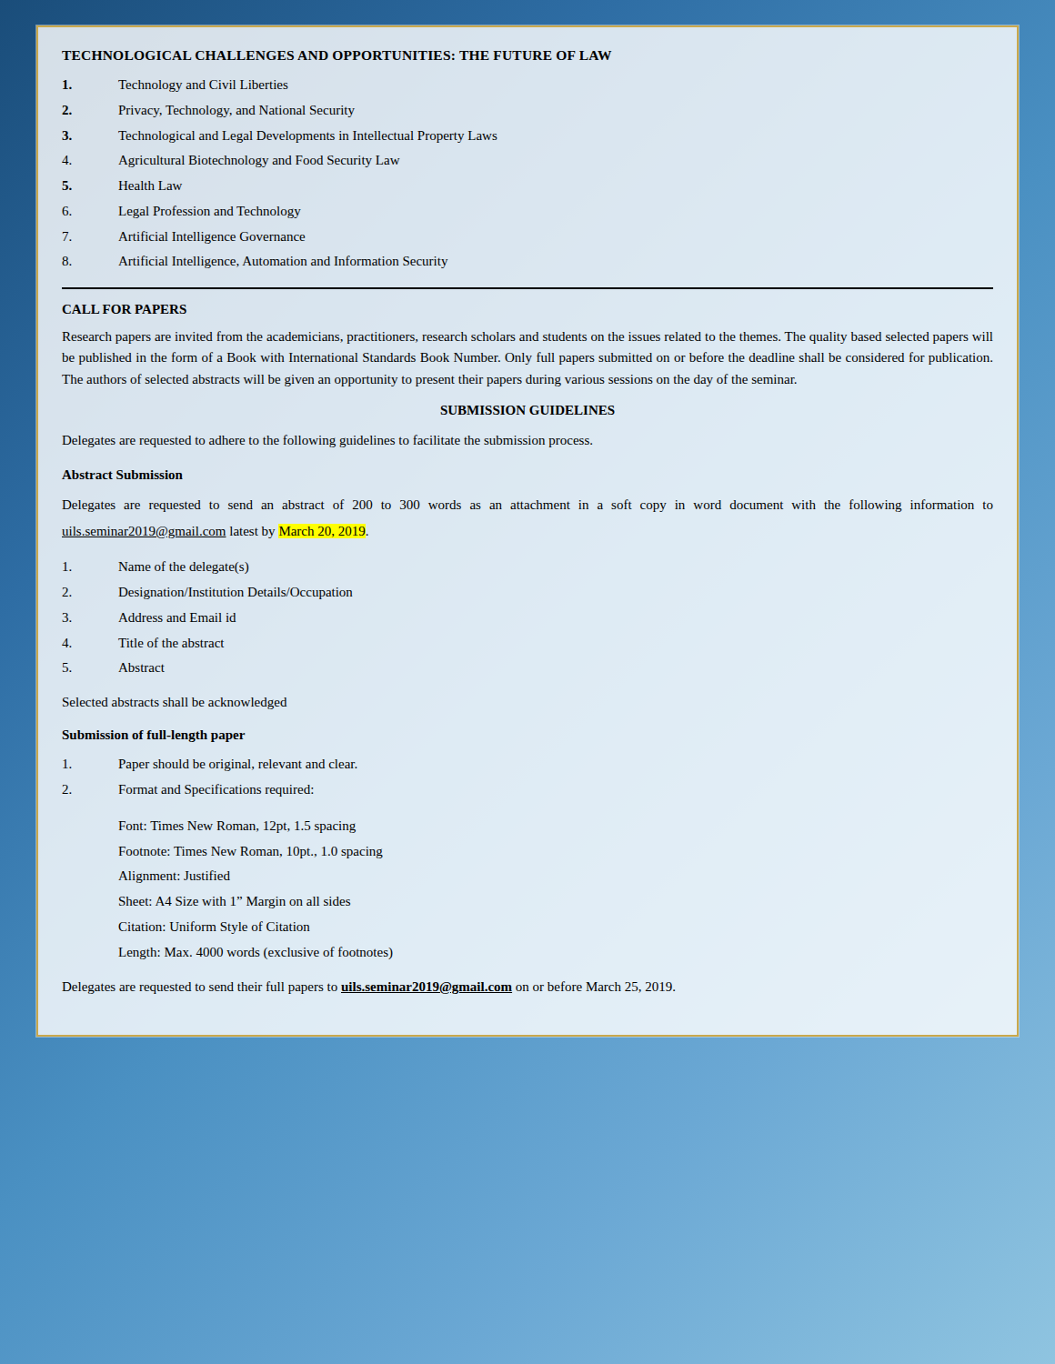TECHNOLOGICAL CHALLENGES AND OPPORTUNITIES: THE FUTURE OF LAW
1. Technology and Civil Liberties
2. Privacy, Technology, and National Security
3. Technological and Legal Developments in Intellectual Property Laws
4. Agricultural Biotechnology and Food Security Law
5. Health Law
6. Legal Profession and Technology
7. Artificial Intelligence Governance
8. Artificial Intelligence, Automation and Information Security
CALL FOR PAPERS
Research papers are invited from the academicians, practitioners, research scholars and students on the issues related to the themes. The quality based selected papers will be published in the form of a Book with International Standards Book Number. Only full papers submitted on or before the deadline shall be considered for publication. The authors of selected abstracts will be given an opportunity to present their papers during various sessions on the day of the seminar.
SUBMISSION GUIDELINES
Delegates are requested to adhere to the following guidelines to facilitate the submission process.
Abstract Submission
Delegates are requested to send an abstract of 200 to 300 words as an attachment in a soft copy in word document with the following information to uils.seminar2019@gmail.com latest by March 20, 2019.
1. Name of the delegate(s)
2. Designation/Institution Details/Occupation
3. Address and Email id
4. Title of the abstract
5. Abstract
Selected abstracts shall be acknowledged
Submission of full-length paper
1. Paper should be original, relevant and clear.
2. Format and Specifications required:
Font: Times New Roman, 12pt, 1.5 spacing
Footnote: Times New Roman, 10pt., 1.0 spacing
Alignment: Justified
Sheet: A4 Size with 1” Margin on all sides
Citation: Uniform Style of Citation
Length: Max. 4000 words (exclusive of footnotes)
Delegates are requested to send their full papers to uils.seminar2019@gmail.com on or before March 25, 2019.